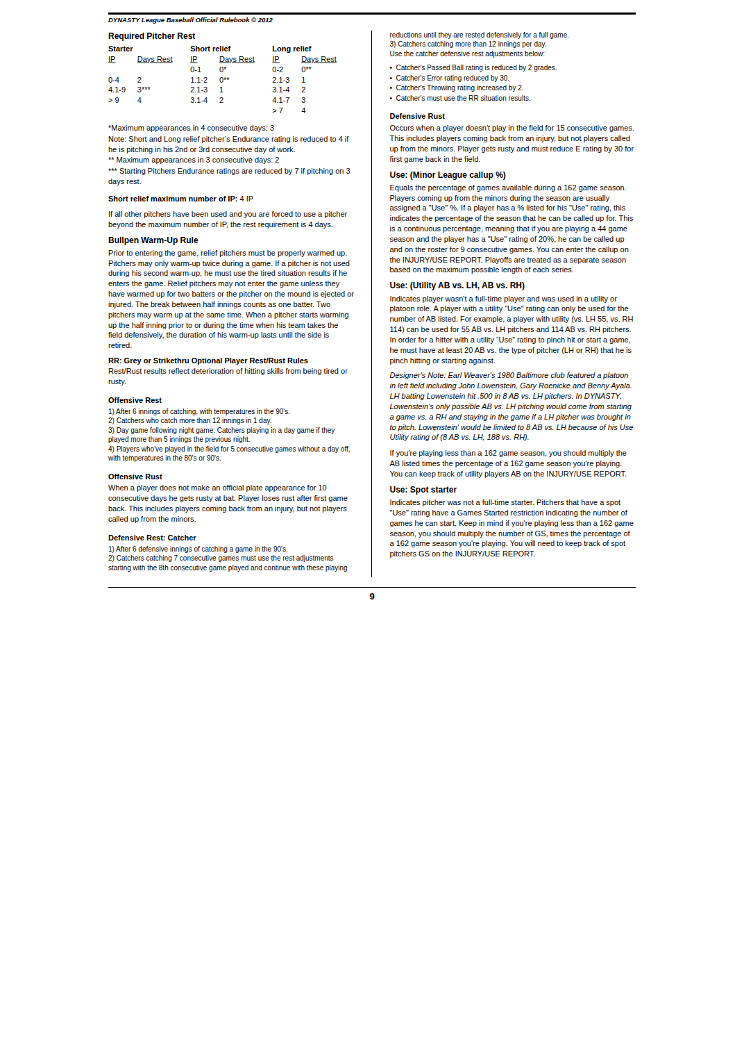DYNASTY League Baseball Official Rulebook © 2012
Required Pitcher Rest
| Starter | Short relief | Long relief |
| --- | --- | --- |
| IP | Days Rest | IP | Days Rest | IP | Days Rest |
| | | 0-1 | 0* | 0-2 | 0** |
| 0-4 | 2 | 1.1-2 | 0** | 2.1-3 | 1 |
| 4.1-9 | 3*** | 2.1-3 | 1 | 3.1-4 | 2 |
| > 9 | 4 | 3.1-4 | 2 | 4.1-7 | 3 |
| | | | | > 7 | 4 |
*Maximum appearances in 4 consecutive days: 3
Note: Short and Long relief pitcher’s Endurance rating is reduced to 4 if he is pitching in his 2nd or 3rd consecutive day of work.
** Maximum appearances in 3 consecutive days: 2
*** Starting Pitchers Endurance ratings are reduced by 7 if pitching on 3 days rest.
Short relief maximum number of IP: 4 IP
If all other pitchers have been used and you are forced to use a pitcher beyond the maximum number of IP, the rest requirement is 4 days.
Bullpen Warm-Up Rule
Prior to entering the game, relief pitchers must be properly warmed up. Pitchers may only warm-up twice during a game. If a pitcher is not used during his second warm-up, he must use the tired situation results if he enters the game. Relief pitchers may not enter the game unless they have warmed up for two batters or the pitcher on the mound is ejected or injured. The break between half innings counts as one batter. Two pitchers may warm up at the same time. When a pitcher starts warming up the half inning prior to or during the time when his team takes the field defensively, the duration of his warm-up lasts until the side is retired.
RR: Grey or Strikethru Optional Player Rest/Rust Rules
Rest/Rust results reflect deterioration of hitting skills from being tired or rusty.
Offensive Rest
1) After 6 innings of catching, with temperatures in the 90's.
2) Catchers who catch more than 12 innings in 1 day.
3) Day game following night game: Catchers playing in a day game if they played more than 5 innings the previous night.
4) Players who've played in the field for 5 consecutive games without a day off, with temperatures in the 80's or 90's.
Offensive Rust
When a player does not make an official plate appearance for 10 consecutive days he gets rusty at bat. Player loses rust after first game back. This includes players coming back from an injury, but not players called up from the minors.
Defensive Rest: Catcher
1) After 6 defensive innings of catching a game in the 90's.
2) Catchers catching 7 consecutive games must use the rest adjustments starting with the 8th consecutive game played and continue with these playing
reductions until they are rested defensively for a full game.
3) Catchers catching more than 12 innings per day.
Use the catcher defensive rest adjustments below:
Catcher's Passed Ball rating is reduced by 2 grades.
Catcher's Error rating reduced by 30.
Catcher's Throwing rating increased by 2.
Catcher's must use the RR situation results.
Defensive Rust
Occurs when a player doesn't play in the field for 15 consecutive games. This includes players coming back from an injury, but not players called up from the minors. Player gets rusty and must reduce E rating by 30 for first game back in the field.
Use: (Minor League callup %)
Equals the percentage of games available during a 162 game season. Players coming up from the minors during the season are usually assigned a "Use" %. If a player has a % listed for his "Use" rating, this indicates the percentage of the season that he can be called up for. This is a continuous percentage, meaning that if you are playing a 44 game season and the player has a "Use" rating of 20%, he can be called up and on the roster for 9 consecutive games. You can enter the callup on the INJURY/USE REPORT. Playoffs are treated as a separate season based on the maximum possible length of each series.
Use: (Utility AB vs. LH, AB vs. RH)
Indicates player wasn't a full-time player and was used in a utility or platoon role. A player with a utility "Use" rating can only be used for the number of AB listed. For example, a player with utility (vs. LH 55, vs. RH 114) can be used for 55 AB vs. LH pitchers and 114 AB vs. RH pitchers. In order for a hitter with a utility “Use” rating to pinch hit or start a game, he must have at least 20 AB vs. the type of pitcher (LH or RH) that he is pinch hitting or starting against.
Designer's Note: Earl Weaver's 1980 Baltimore club featured a platoon in left field including John Lowenstein, Gary Roenicke and Benny Ayala. LH batting Lowenstein hit .500 in 8 AB vs. LH pitchers. In DYNASTY, Lowenstein's only possible AB vs. LH pitching would come from starting a game vs. a RH and staying in the game if a LH pitcher was brought in to pitch. Lowenstein' would be limited to 8 AB vs. LH because of his Use Utility rating of (8 AB vs. LH, 188 vs. RH).
If you're playing less than a 162 game season, you should multiply the AB listed times the percentage of a 162 game season you're playing. You can keep track of utility players AB on the INJURY/USE REPORT.
Use: Spot starter
Indicates pitcher was not a full-time starter. Pitchers that have a spot "Use" rating have a Games Started restriction indicating the number of games he can start. Keep in mind if you're playing less than a 162 game season, you should multiply the number of GS, times the percentage of a 162 game season you're playing. You will need to keep track of spot pitchers GS on the INJURY/USE REPORT.
9